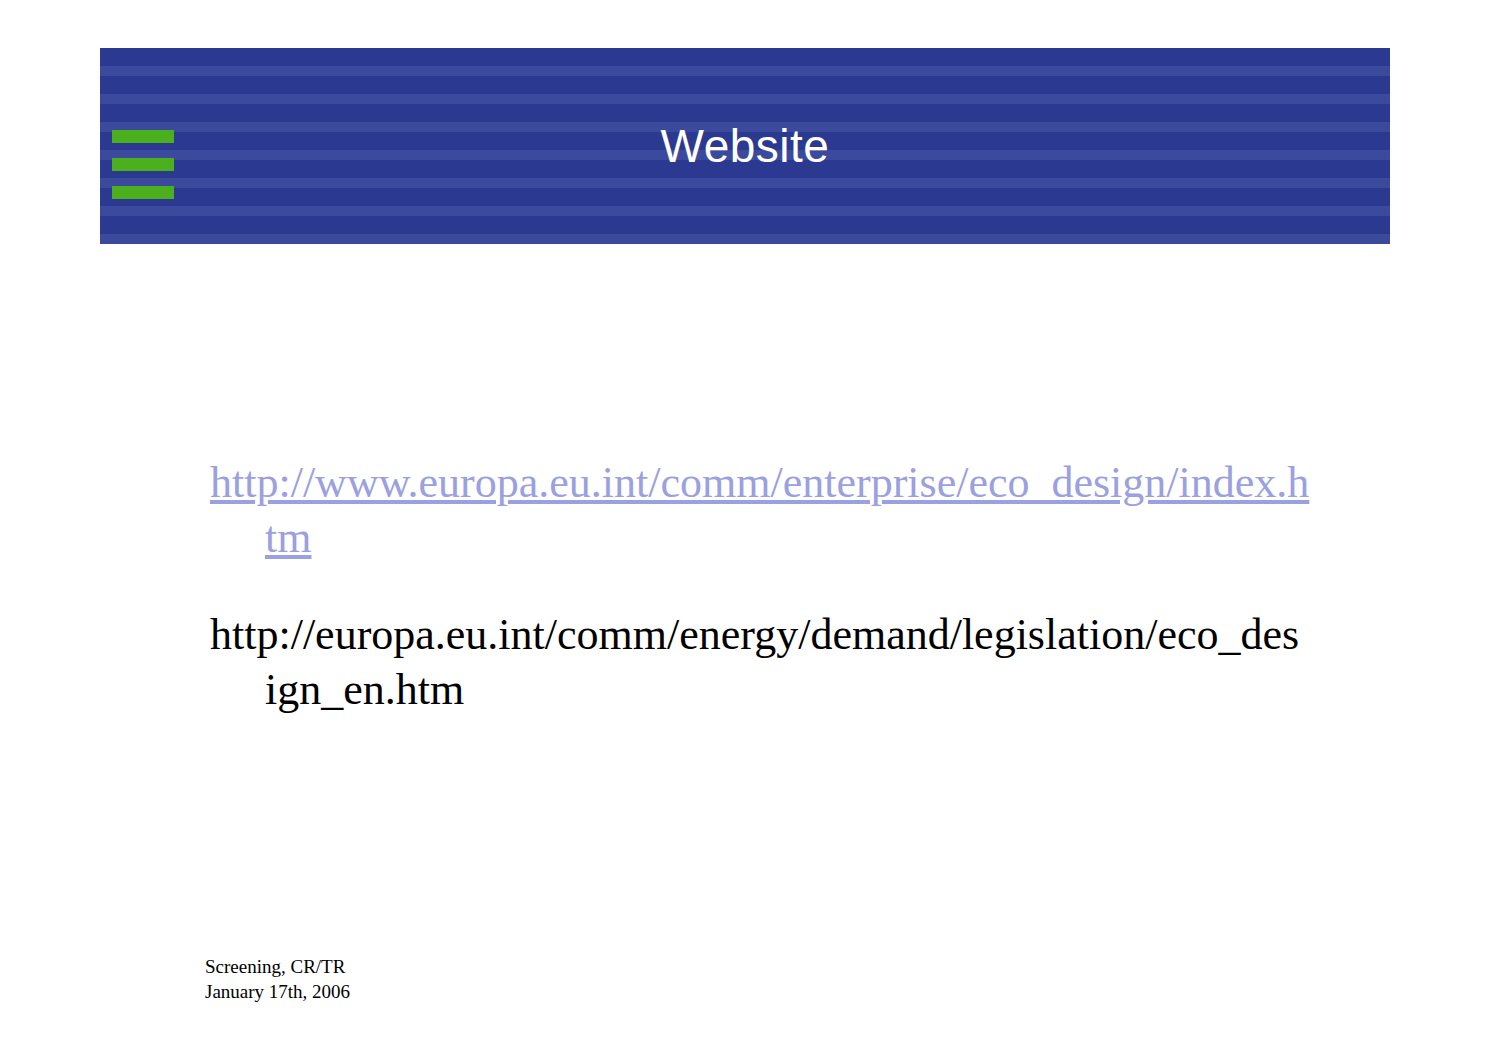Website
http://www.europa.eu.int/comm/enterprise/eco_design/index.htm
http://europa.eu.int/comm/energy/demand/legislation/eco_design_en.htm
Screening, CR/TR
January 17th, 2006